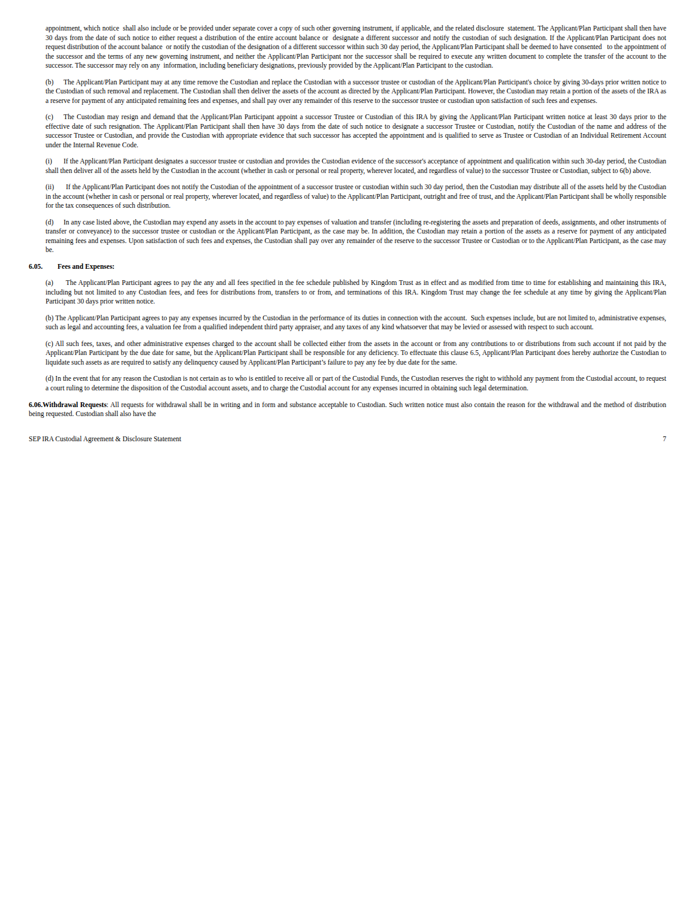appointment, which notice shall also include or be provided under separate cover a copy of such other governing instrument, if applicable, and the related disclosure statement. The Applicant/Plan Participant shall then have 30 days from the date of such notice to either request a distribution of the entire account balance or designate a different successor and notify the custodian of such designation. If the Applicant/Plan Participant does not request distribution of the account balance or notify the custodian of the designation of a different successor within such 30 day period, the Applicant/Plan Participant shall be deemed to have consented to the appointment of the successor and the terms of any new governing instrument, and neither the Applicant/Plan Participant nor the successor shall be required to execute any written document to complete the transfer of the account to the successor. The successor may rely on any information, including beneficiary designations, previously provided by the Applicant/Plan Participant to the custodian.
(b) The Applicant/Plan Participant may at any time remove the Custodian and replace the Custodian with a successor trustee or custodian of the Applicant/Plan Participant's choice by giving 30-days prior written notice to the Custodian of such removal and replacement. The Custodian shall then deliver the assets of the account as directed by the Applicant/Plan Participant. However, the Custodian may retain a portion of the assets of the IRA as a reserve for payment of any anticipated remaining fees and expenses, and shall pay over any remainder of this reserve to the successor trustee or custodian upon satisfaction of such fees and expenses.
(c) The Custodian may resign and demand that the Applicant/Plan Participant appoint a successor Trustee or Custodian of this IRA by giving the Applicant/Plan Participant written notice at least 30 days prior to the effective date of such resignation. The Applicant/Plan Participant shall then have 30 days from the date of such notice to designate a successor Trustee or Custodian, notify the Custodian of the name and address of the successor Trustee or Custodian, and provide the Custodian with appropriate evidence that such successor has accepted the appointment and is qualified to serve as Trustee or Custodian of an Individual Retirement Account under the Internal Revenue Code.
(i) If the Applicant/Plan Participant designates a successor trustee or custodian and provides the Custodian evidence of the successor's acceptance of appointment and qualification within such 30-day period, the Custodian shall then deliver all of the assets held by the Custodian in the account (whether in cash or personal or real property, wherever located, and regardless of value) to the successor Trustee or Custodian, subject to 6(b) above.
(ii) If the Applicant/Plan Participant does not notify the Custodian of the appointment of a successor trustee or custodian within such 30 day period, then the Custodian may distribute all of the assets held by the Custodian in the account (whether in cash or personal or real property, wherever located, and regardless of value) to the Applicant/Plan Participant, outright and free of trust, and the Applicant/Plan Participant shall be wholly responsible for the tax consequences of such distribution.
(d) In any case listed above, the Custodian may expend any assets in the account to pay expenses of valuation and transfer (including re-registering the assets and preparation of deeds, assignments, and other instruments of transfer or conveyance) to the successor trustee or custodian or the Applicant/Plan Participant, as the case may be. In addition, the Custodian may retain a portion of the assets as a reserve for payment of any anticipated remaining fees and expenses. Upon satisfaction of such fees and expenses, the Custodian shall pay over any remainder of the reserve to the successor Trustee or Custodian or to the Applicant/Plan Participant, as the case may be.
6.05. Fees and Expenses:
(a) The Applicant/Plan Participant agrees to pay the any and all fees specified in the fee schedule published by Kingdom Trust as in effect and as modified from time to time for establishing and maintaining this IRA, including but not limited to any Custodian fees, and fees for distributions from, transfers to or from, and terminations of this IRA. Kingdom Trust may change the fee schedule at any time by giving the Applicant/Plan Participant 30 days prior written notice.
(b) The Applicant/Plan Participant agrees to pay any expenses incurred by the Custodian in the performance of its duties in connection with the account. Such expenses include, but are not limited to, administrative expenses, such as legal and accounting fees, a valuation fee from a qualified independent third party appraiser, and any taxes of any kind whatsoever that may be levied or assessed with respect to such account.
(c) All such fees, taxes, and other administrative expenses charged to the account shall be collected either from the assets in the account or from any contributions to or distributions from such account if not paid by the Applicant/Plan Participant by the due date for same, but the Applicant/Plan Participant shall be responsible for any deficiency. To effectuate this clause 6.5, Applicant/Plan Participant does hereby authorize the Custodian to liquidate such assets as are required to satisfy any delinquency caused by Applicant/Plan Participant’s failure to pay any fee by due date for the same.
(d) In the event that for any reason the Custodian is not certain as to who is entitled to receive all or part of the Custodial Funds, the Custodian reserves the right to withhold any payment from the Custodial account, to request a court ruling to determine the disposition of the Custodial account assets, and to charge the Custodial account for any expenses incurred in obtaining such legal determination.
6.06.Withdrawal Requests: All requests for withdrawal shall be in writing and in form and substance acceptable to Custodian. Such written notice must also contain the reason for the withdrawal and the method of distribution being requested. Custodian shall also have the
SEP IRA Custodial Agreement & Disclosure Statement 7